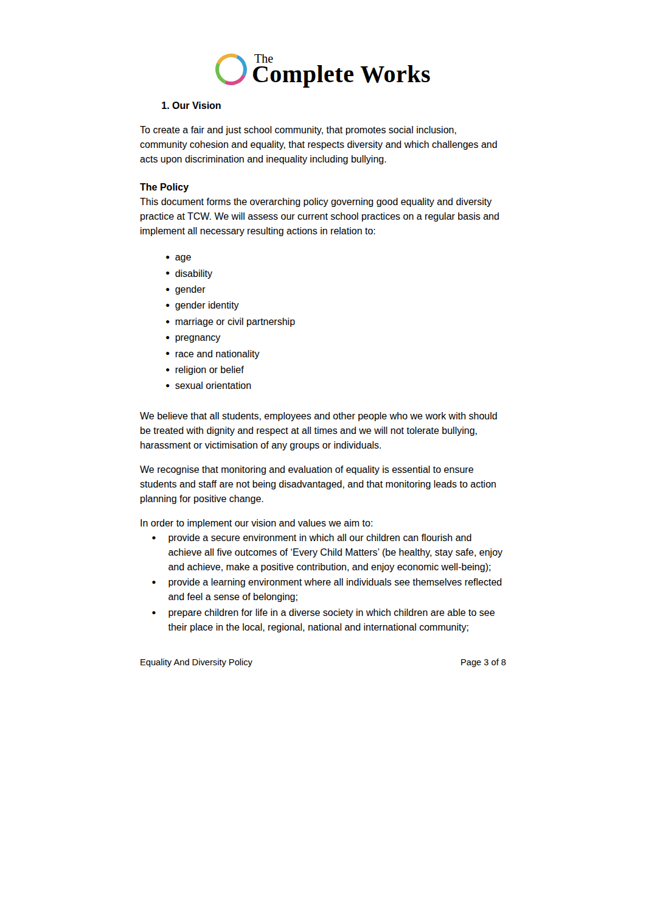The Complete Works
1. Our Vision
To create a fair and just school community, that promotes social inclusion, community cohesion and equality, that respects diversity and which challenges and acts upon discrimination and inequality including bullying.
The Policy
This document forms the overarching policy governing good equality and diversity practice at TCW. We will assess our current school practices on a regular basis and implement all necessary resulting actions in relation to:
age
disability
gender
gender identity
marriage or civil partnership
pregnancy
race and nationality
religion or belief
sexual orientation
We believe that all students, employees and other people who we work with should be treated with dignity and respect at all times and we will not tolerate bullying, harassment or victimisation of any groups or individuals.
We recognise that monitoring and evaluation of equality is essential to ensure students and staff are not being disadvantaged, and that monitoring leads to action planning for positive change.
In order to implement our vision and values we aim to:
provide a secure environment in which all our children can flourish and achieve all five outcomes of ‘Every Child Matters’ (be healthy, stay safe, enjoy and achieve, make a positive contribution, and enjoy economic well-being);
provide a learning environment where all individuals see themselves reflected and feel a sense of belonging;
prepare children for life in a diverse society in which children are able to see their place in the local, regional, national and international community;
Equality And Diversity Policy Page 3 of 8